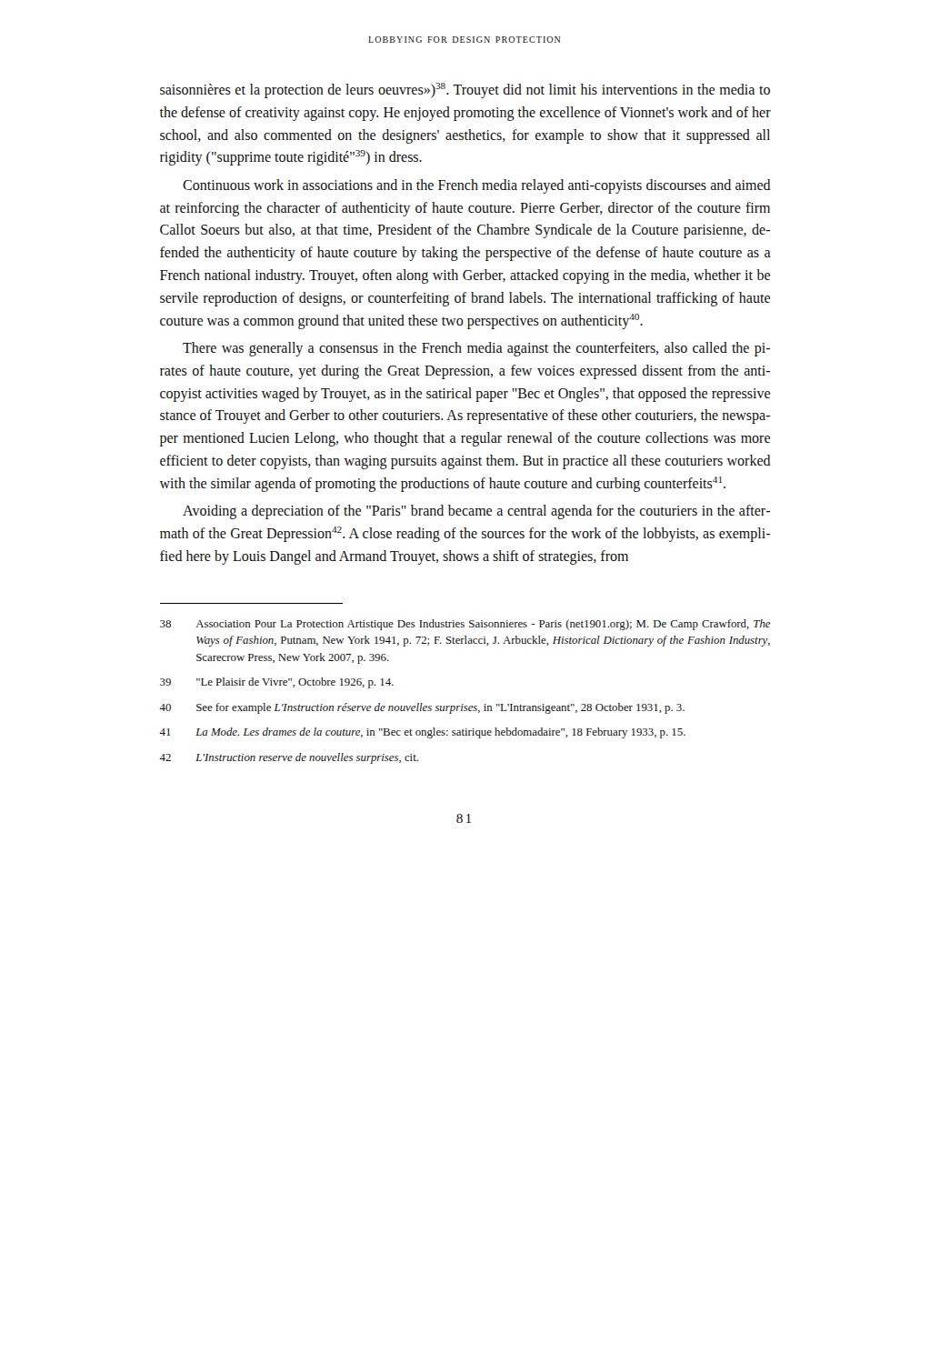lobbying for design protection
saisonnières et la protection de leurs oeuvres»)38. Trouyet did not limit his interventions in the media to the defense of creativity against copy. He enjoyed promoting the excellence of Vionnet's work and of her school, and also commented on the designers' aesthetics, for example to show that it suppressed all rigidity ("supprime toute rigidité"39) in dress.
Continuous work in associations and in the French media relayed anti-copyists discourses and aimed at reinforcing the character of authenticity of haute couture. Pierre Gerber, director of the couture firm Callot Soeurs but also, at that time, President of the Chambre Syndicale de la Couture parisienne, defended the authenticity of haute couture by taking the perspective of the defense of haute couture as a French national industry. Trouyet, often along with Gerber, attacked copying in the media, whether it be servile reproduction of designs, or counterfeiting of brand labels. The international trafficking of haute couture was a common ground that united these two perspectives on authenticity40.
There was generally a consensus in the French media against the counterfeiters, also called the pirates of haute couture, yet during the Great Depression, a few voices expressed dissent from the anti-copyist activities waged by Trouyet, as in the satirical paper "Bec et Ongles", that opposed the repressive stance of Trouyet and Gerber to other couturiers. As representative of these other couturiers, the newspaper mentioned Lucien Lelong, who thought that a regular renewal of the couture collections was more efficient to deter copyists, than waging pursuits against them. But in practice all these couturiers worked with the similar agenda of promoting the productions of haute couture and curbing counterfeits41.
Avoiding a depreciation of the "Paris" brand became a central agenda for the couturiers in the aftermath of the Great Depression42. A close reading of the sources for the work of the lobbyists, as exemplified here by Louis Dangel and Armand Trouyet, shows a shift of strategies, from
38 Association Pour La Protection Artistique Des Industries Saisonnieres - Paris (net1901.org); M. De Camp Crawford, The Ways of Fashion, Putnam, New York 1941, p. 72; F. Sterlacci, J. Arbuckle, Historical Dictionary of the Fashion Industry, Scarecrow Press, New York 2007, p. 396.
39 "Le Plaisir de Vivre", Octobre 1926, p. 14.
40 See for example L'Instruction réserve de nouvelles surprises, in "L'Intransigeant", 28 October 1931, p. 3.
41 La Mode. Les drames de la couture, in "Bec et ongles: satirique hebdomadaire", 18 February 1933, p. 15.
42 L'Instruction reserve de nouvelles surprises, cit.
81